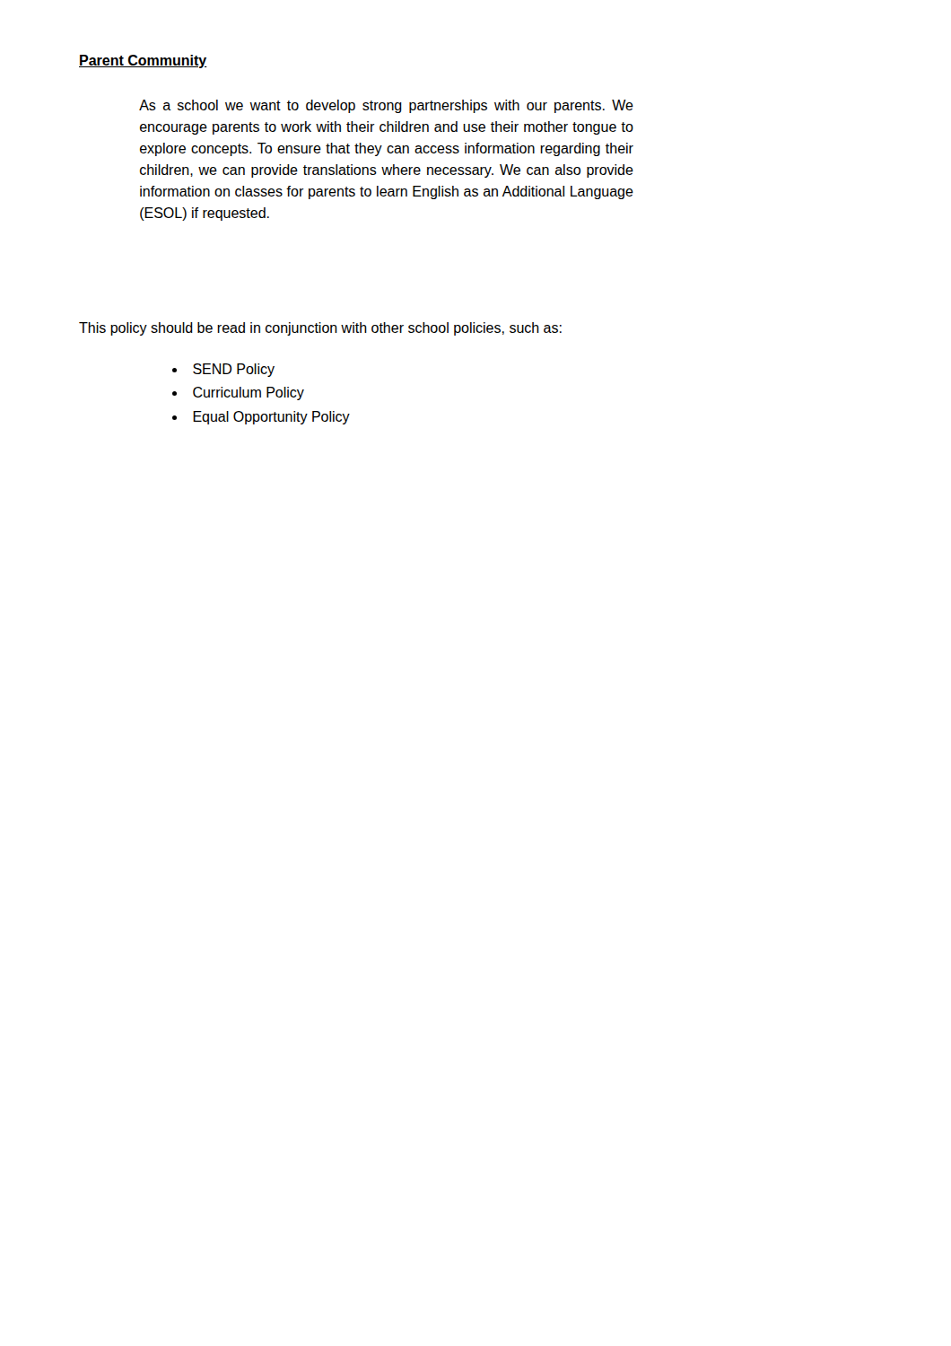Parent Community
As a school we want to develop strong partnerships with our parents. We encourage parents to work with their children and use their mother tongue to explore concepts. To ensure that they can access information regarding their children, we can provide translations where necessary. We can also provide information on classes for parents to learn English as an Additional Language (ESOL) if requested.
This policy should be read in conjunction with other school policies, such as:
SEND Policy
Curriculum Policy
Equal Opportunity Policy